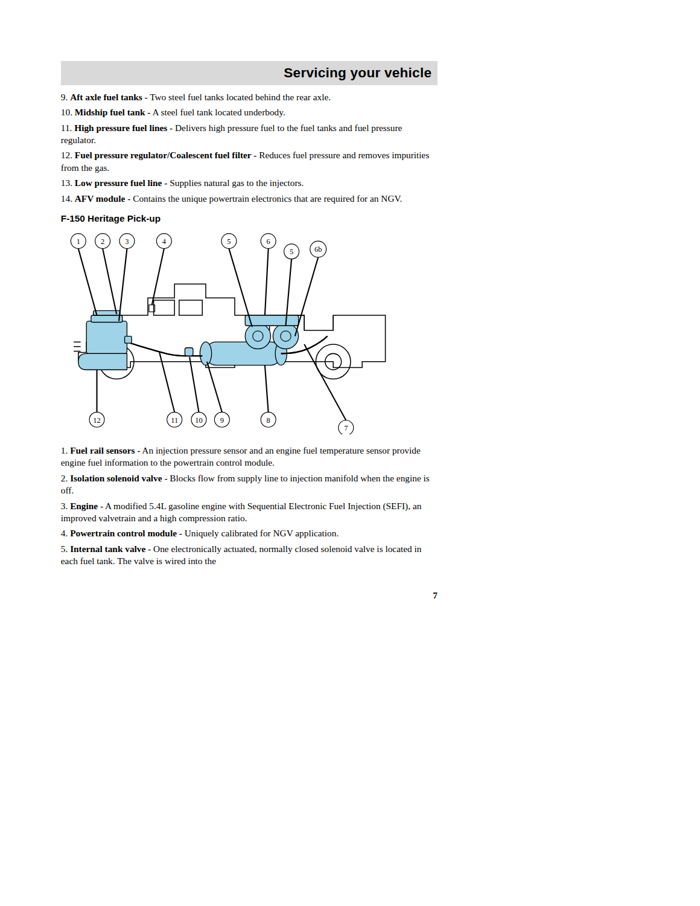Servicing your vehicle
9. Aft axle fuel tanks - Two steel fuel tanks located behind the rear axle.
10. Midship fuel tank - A steel fuel tank located underbody.
11. High pressure fuel lines - Delivers high pressure fuel to the fuel tanks and fuel pressure regulator.
12. Fuel pressure regulator/Coalescent fuel filter - Reduces fuel pressure and removes impurities from the gas.
13. Low pressure fuel line - Supplies natural gas to the injectors.
14. AFV module - Contains the unique powertrain electronics that are required for an NGV.
F-150 Heritage Pick-up
1 2 3 4 5 6 5 6b 12 11 10 9 8 7
1. Fuel rail sensors - An injection pressure sensor and an engine fuel temperature sensor provide engine fuel information to the powertrain control module.
2. Isolation solenoid valve - Blocks flow from supply line to injection manifold when the engine is off.
3. Engine - A modified 5.4L gasoline engine with Sequential Electronic Fuel Injection (SEFI), an improved valvetrain and a high compression ratio.
4. Powertrain control module - Uniquely calibrated for NGV application.
5. Internal tank valve - One electronically actuated, normally closed solenoid valve is located in each fuel tank. The valve is wired into the
7